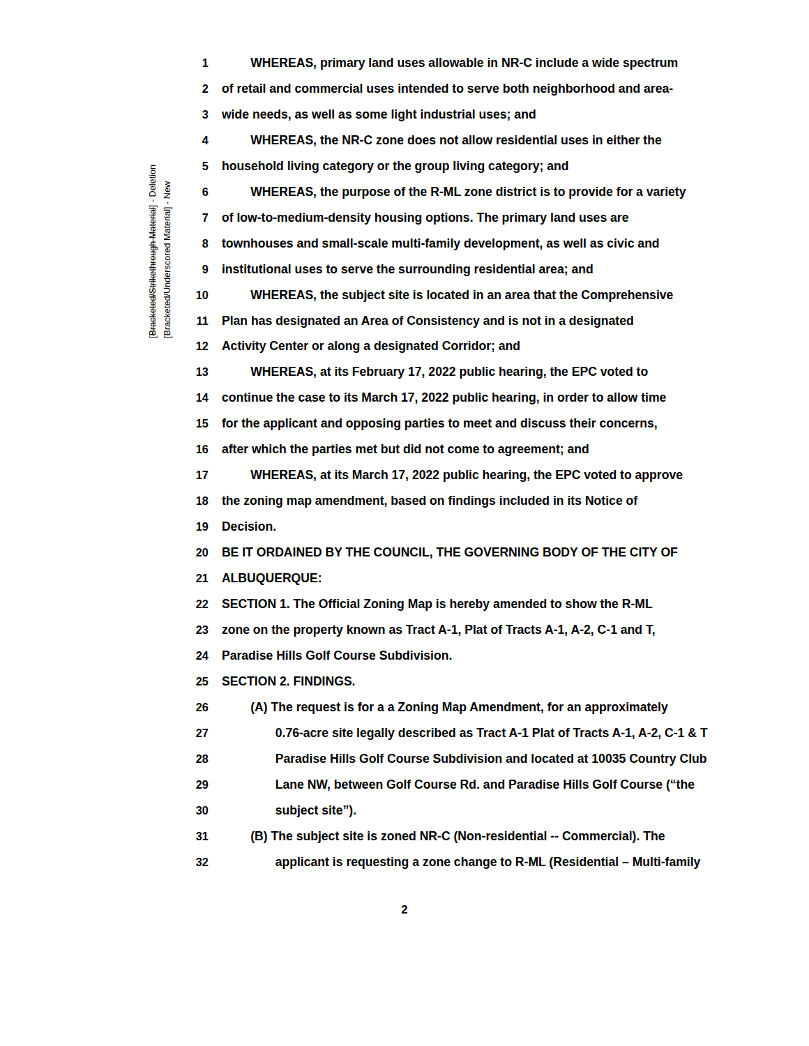[Bracketed/Underscored Material] - New [Bracketed/Strikethrough Material] - Deletion
WHEREAS, primary land uses allowable in NR-C include a wide spectrum
of retail and commercial uses intended to serve both neighborhood and area-
wide needs, as well as some light industrial uses; and
WHEREAS, the NR-C zone does not allow residential uses in either the
household living category or the group living category; and
WHEREAS, the purpose of the R-ML zone district is to provide for a variety
of low-to-medium-density housing options. The primary land uses are
townhouses and small-scale multi-family development, as well as civic and
institutional uses to serve the surrounding residential area; and
WHEREAS, the subject site is located in an area that the Comprehensive
Plan has designated an Area of Consistency and is not in a designated
Activity Center or along a designated Corridor; and
WHEREAS, at its February 17, 2022 public hearing, the EPC voted to
continue the case to its March 17, 2022 public hearing, in order to allow time
for the applicant and opposing parties to meet and discuss their concerns,
after which the parties met but did not come to agreement; and
WHEREAS, at its March 17, 2022 public hearing, the EPC voted to approve
the zoning map amendment, based on findings included in its Notice of
Decision.
BE IT ORDAINED BY THE COUNCIL, THE GOVERNING BODY OF THE CITY OF
ALBUQUERQUE:
SECTION 1. The Official Zoning Map is hereby amended to show the R-ML
zone on the property known as Tract A-1, Plat of Tracts A-1, A-2, C-1 and T,
Paradise Hills Golf Course Subdivision.
SECTION 2. FINDINGS.
(A) The request is for a a Zoning Map Amendment, for an approximately
0.76-acre site legally described as Tract A-1 Plat of Tracts A-1, A-2, C-1 & T
Paradise Hills Golf Course Subdivision and located at 10035 Country Club
Lane NW, between Golf Course Rd. and Paradise Hills Golf Course (“the
subject site”).
(B) The subject site is zoned NR-C (Non-residential -- Commercial). The
applicant is requesting a zone change to R-ML (Residential – Multi-family
2